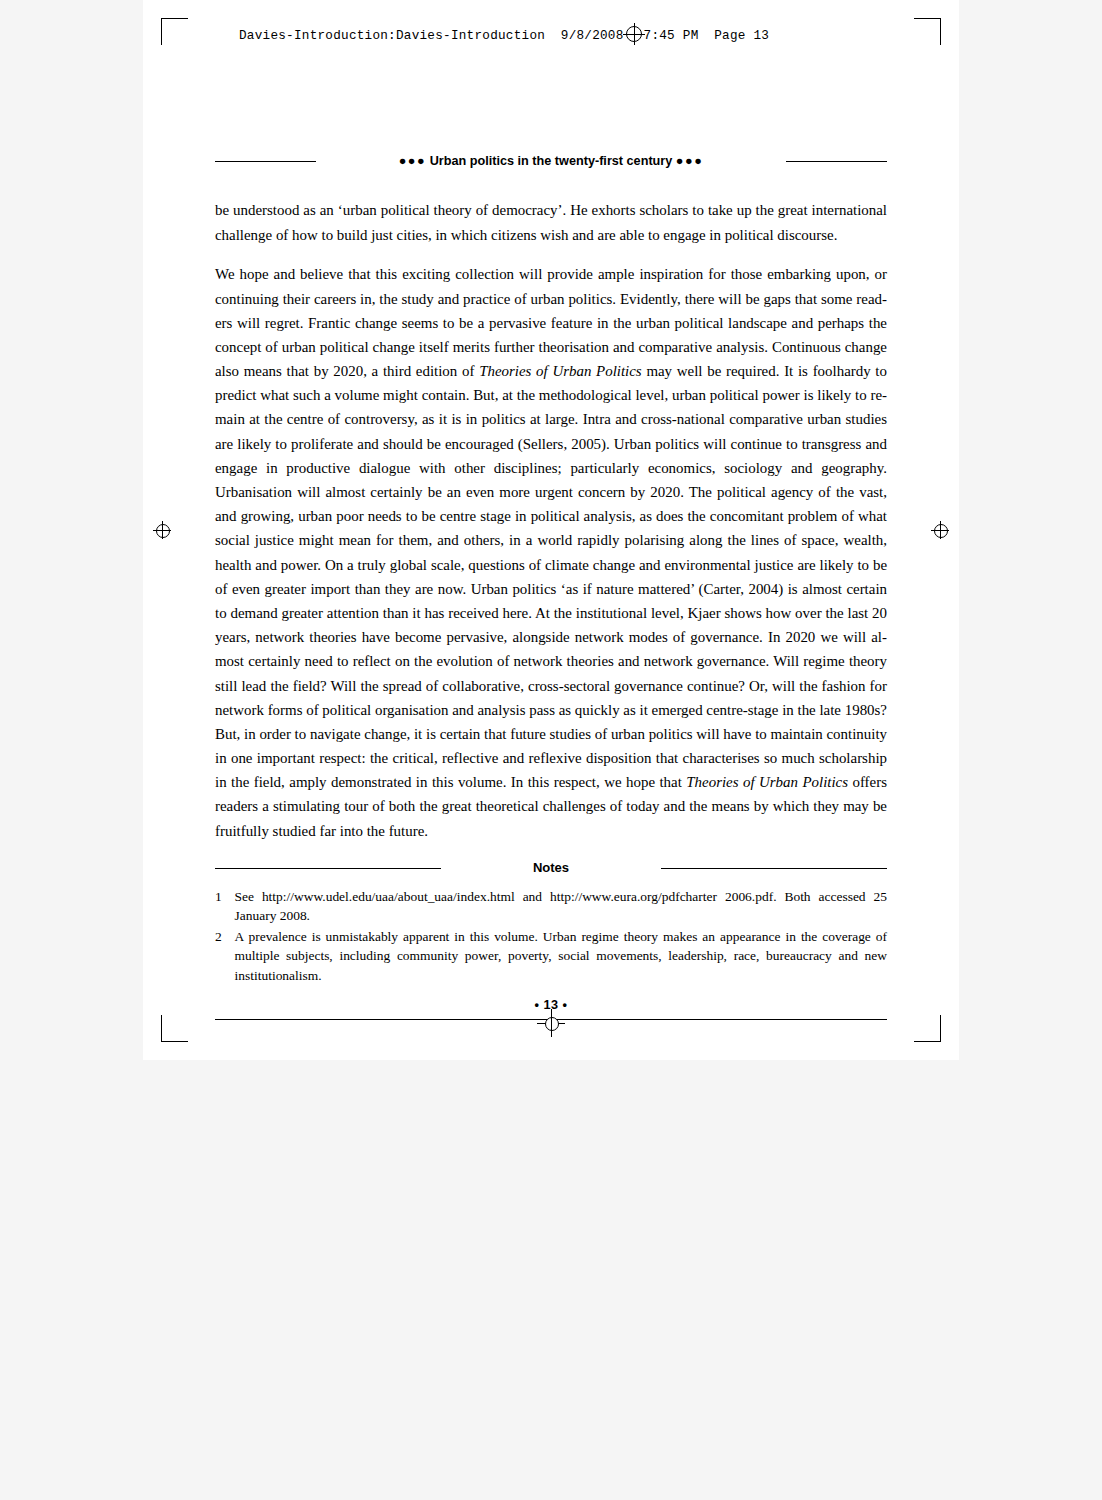Davies-Introduction:Davies-Introduction 9/8/2008 7:45 PM Page 13
●●● Urban politics in the twenty-first century ●●●
be understood as an ‘urban political theory of democracy’. He exhorts scholars to take up the great international challenge of how to build just cities, in which citizens wish and are able to engage in political discourse.
We hope and believe that this exciting collection will provide ample inspiration for those embarking upon, or continuing their careers in, the study and practice of urban politics. Evidently, there will be gaps that some readers will regret. Frantic change seems to be a pervasive feature in the urban political landscape and perhaps the concept of urban political change itself merits further theorisation and comparative analysis. Continuous change also means that by 2020, a third edition of Theories of Urban Politics may well be required. It is foolhardy to predict what such a volume might contain. But, at the methodological level, urban political power is likely to remain at the centre of controversy, as it is in politics at large. Intra and cross-national comparative urban studies are likely to proliferate and should be encouraged (Sellers, 2005). Urban politics will continue to transgress and engage in productive dialogue with other disciplines; particularly economics, sociology and geography. Urbanisation will almost certainly be an even more urgent concern by 2020. The political agency of the vast, and growing, urban poor needs to be centre stage in political analysis, as does the concomitant problem of what social justice might mean for them, and others, in a world rapidly polarising along the lines of space, wealth, health and power. On a truly global scale, questions of climate change and environmental justice are likely to be of even greater import than they are now. Urban politics ‘as if nature mattered’ (Carter, 2004) is almost certain to demand greater attention than it has received here. At the institutional level, Kjaer shows how over the last 20 years, network theories have become pervasive, alongside network modes of governance. In 2020 we will almost certainly need to reflect on the evolution of network theories and network governance. Will regime theory still lead the field? Will the spread of collaborative, cross-sectoral governance continue? Or, will the fashion for network forms of political organisation and analysis pass as quickly as it emerged centre-stage in the late 1980s? But, in order to navigate change, it is certain that future studies of urban politics will have to maintain continuity in one important respect: the critical, reflective and reflexive disposition that characterises so much scholarship in the field, amply demonstrated in this volume. In this respect, we hope that Theories of Urban Politics offers readers a stimulating tour of both the great theoretical challenges of today and the means by which they may be fruitfully studied far into the future.
Notes
1 See http://www.udel.edu/uaa/about_uaa/index.html and http://www.eura.org/pdfcharter 2006.pdf. Both accessed 25 January 2008.
2 A prevalence is unmistakably apparent in this volume. Urban regime theory makes an appearance in the coverage of multiple subjects, including community power, poverty, social movements, leadership, race, bureaucracy and new institutionalism.
• 13 •